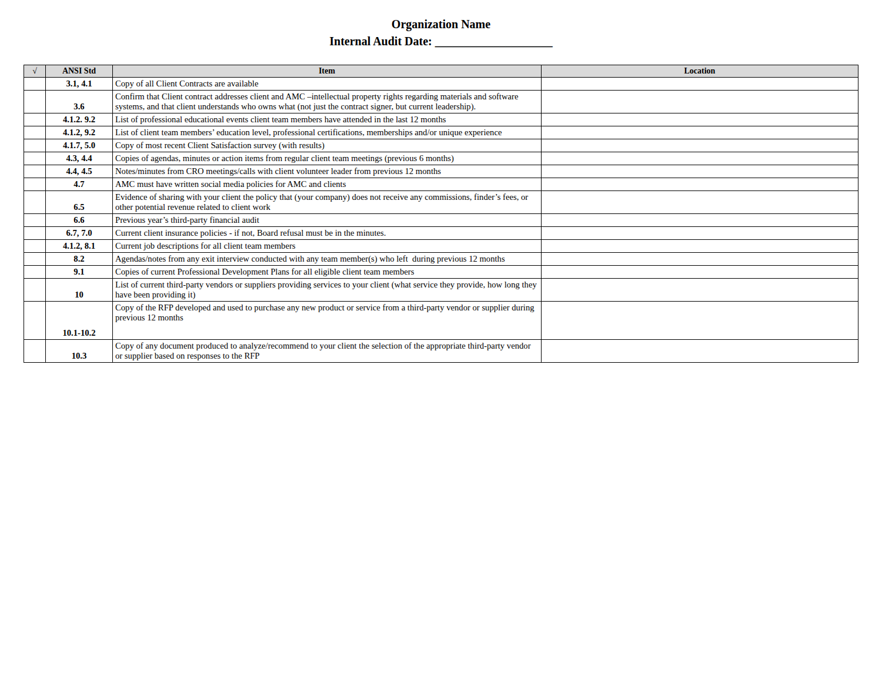Organization Name
Internal Audit Date: ____________________
| √ | ANSI Std | Item | Location |
| --- | --- | --- | --- |
| | 3.1, 4.1 | Copy of all Client Contracts are available | |
| | 3.6 | Confirm that Client contract addresses client and AMC –intellectual property rights regarding materials and software systems, and that client understands who owns what (not just the contract signer, but current leadership). | |
| | 4.1.2. 9.2 | List of professional educational events client team members have attended in the last 12 months | |
| | 4.1.2, 9.2 | List of client team members’ education level, professional certifications, memberships and/or unique experience | |
| | 4.1.7, 5.0 | Copy of most recent Client Satisfaction survey (with results) | |
| | 4.3, 4.4 | Copies of agendas, minutes or action items from regular client team meetings (previous 6 months) | |
| | 4.4, 4.5 | Notes/minutes from CRO meetings/calls with client volunteer leader from previous 12 months | |
| | 4.7 | AMC must have written social media policies for AMC and clients | |
| | 6.5 | Evidence of sharing with your client the policy that (your company) does not receive any commissions, finder’s fees, or other potential revenue related to client work | |
| | 6.6 | Previous year’s third-party financial audit | |
| | 6.7, 7.0 | Current client insurance policies - if not, Board refusal must be in the minutes. | |
| | 4.1.2, 8.1 | Current job descriptions for all client team members | |
| | 8.2 | Agendas/notes from any exit interview conducted with any team member(s) who left during previous 12 months | |
| | 9.1 | Copies of current Professional Development Plans for all eligible client team members | |
| | 10 | List of current third-party vendors or suppliers providing services to your client (what service they provide, how long they have been providing it) | |
| | 10.1-10.2 | Copy of the RFP developed and used to purchase any new product or service from a third-party vendor or supplier during previous 12 months | |
| | 10.3 | Copy of any document produced to analyze/recommend to your client the selection of the appropriate third-party vendor or supplier based on responses to the RFP | |